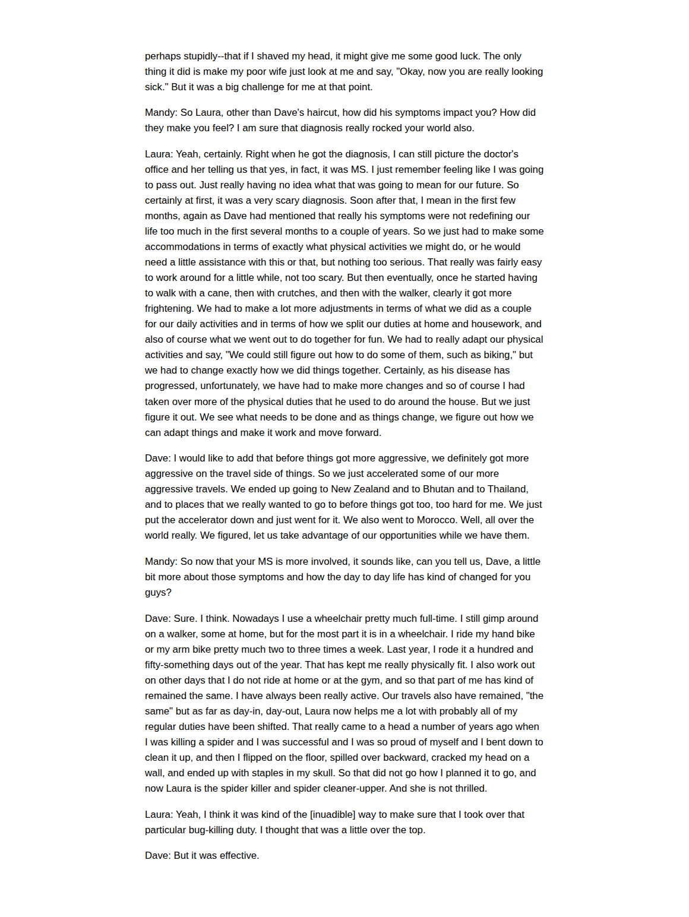perhaps stupidly--that if I shaved my head, it might give me some good luck. The only thing it did is make my poor wife just look at me and say, "Okay, now you are really looking sick." But it was a big challenge for me at that point.
Mandy: So Laura, other than Dave's haircut, how did his symptoms impact you? How did they make you feel? I am sure that diagnosis really rocked your world also.
Laura: Yeah, certainly. Right when he got the diagnosis, I can still picture the doctor's office and her telling us that yes, in fact, it was MS. I just remember feeling like I was going to pass out. Just really having no idea what that was going to mean for our future. So certainly at first, it was a very scary diagnosis. Soon after that, I mean in the first few months, again as Dave had mentioned that really his symptoms were not redefining our life too much in the first several months to a couple of years. So we just had to make some accommodations in terms of exactly what physical activities we might do, or he would need a little assistance with this or that, but nothing too serious. That really was fairly easy to work around for a little while, not too scary. But then eventually, once he started having to walk with a cane, then with crutches, and then with the walker, clearly it got more frightening. We had to make a lot more adjustments in terms of what we did as a couple for our daily activities and in terms of how we split our duties at home and housework, and also of course what we went out to do together for fun. We had to really adapt our physical activities and say, "We could still figure out how to do some of them, such as biking," but we had to change exactly how we did things together. Certainly, as his disease has progressed, unfortunately, we have had to make more changes and so of course I had taken over more of the physical duties that he used to do around the house. But we just figure it out. We see what needs to be done and as things change, we figure out how we can adapt things and make it work and move forward.
Dave: I would like to add that before things got more aggressive, we definitely got more aggressive on the travel side of things. So we just accelerated some of our more aggressive travels. We ended up going to New Zealand and to Bhutan and to Thailand, and to places that we really wanted to go to before things got too, too hard for me. We just put the accelerator down and just went for it. We also went to Morocco. Well, all over the world really. We figured, let us take advantage of our opportunities while we have them.
Mandy: So now that your MS is more involved, it sounds like, can you tell us, Dave, a little bit more about those symptoms and how the day to day life has kind of changed for you guys?
Dave: Sure. I think. Nowadays I use a wheelchair pretty much full-time. I still gimp around on a walker, some at home, but for the most part it is in a wheelchair. I ride my hand bike or my arm bike pretty much two to three times a week. Last year, I rode it a hundred and fifty-something days out of the year. That has kept me really physically fit. I also work out on other days that I do not ride at home or at the gym, and so that part of me has kind of remained the same. I have always been really active. Our travels also have remained, "the same" but as far as day-in, day-out, Laura now helps me a lot with probably all of my regular duties have been shifted. That really came to a head a number of years ago when I was killing a spider and I was successful and I was so proud of myself and I bent down to clean it up, and then I flipped on the floor, spilled over backward, cracked my head on a wall, and ended up with staples in my skull. So that did not go how I planned it to go, and now Laura is the spider killer and spider cleaner-upper. And she is not thrilled.
Laura: Yeah, I think it was kind of the [inuadible] way to make sure that I took over that particular bug-killing duty. I thought that was a little over the top.
Dave: But it was effective.